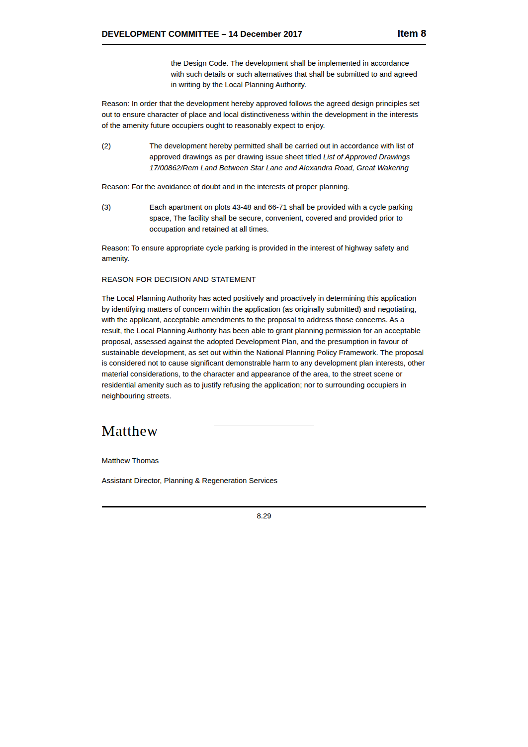DEVELOPMENT COMMITTEE – 14 December 2017 Item 8
the Design Code. The development shall be implemented in accordance with such details or such alternatives that shall be submitted to and agreed in writing by the Local Planning Authority.
Reason: In order that the development hereby approved follows the agreed design principles set out to ensure character of place and local distinctiveness within the development in the interests of the amenity future occupiers ought to reasonably expect to enjoy.
(2) The development hereby permitted shall be carried out in accordance with list of approved drawings as per drawing issue sheet titled List of Approved Drawings 17/00862/Rem Land Between Star Lane and Alexandra Road, Great Wakering
Reason: For the avoidance of doubt and in the interests of proper planning.
(3) Each apartment on plots 43-48 and 66-71 shall be provided with a cycle parking space, The facility shall be secure, convenient, covered and provided prior to occupation and retained at all times.
Reason: To ensure appropriate cycle parking is provided in the interest of highway safety and amenity.
REASON FOR DECISION AND STATEMENT
The Local Planning Authority has acted positively and proactively in determining this application by identifying matters of concern within the application (as originally submitted) and negotiating, with the applicant, acceptable amendments to the proposal to address those concerns. As a result, the Local Planning Authority has been able to grant planning permission for an acceptable proposal, assessed against the adopted Development Plan, and the presumption in favour of sustainable development, as set out within the National Planning Policy Framework. The proposal is considered not to cause significant demonstrable harm to any development plan interests, other material considerations, to the character and appearance of the area, to the street scene or residential amenity such as to justify refusing the application; nor to surrounding occupiers in neighbouring streets.
Matthew
Matthew Thomas
Assistant Director, Planning & Regeneration Services
8.29